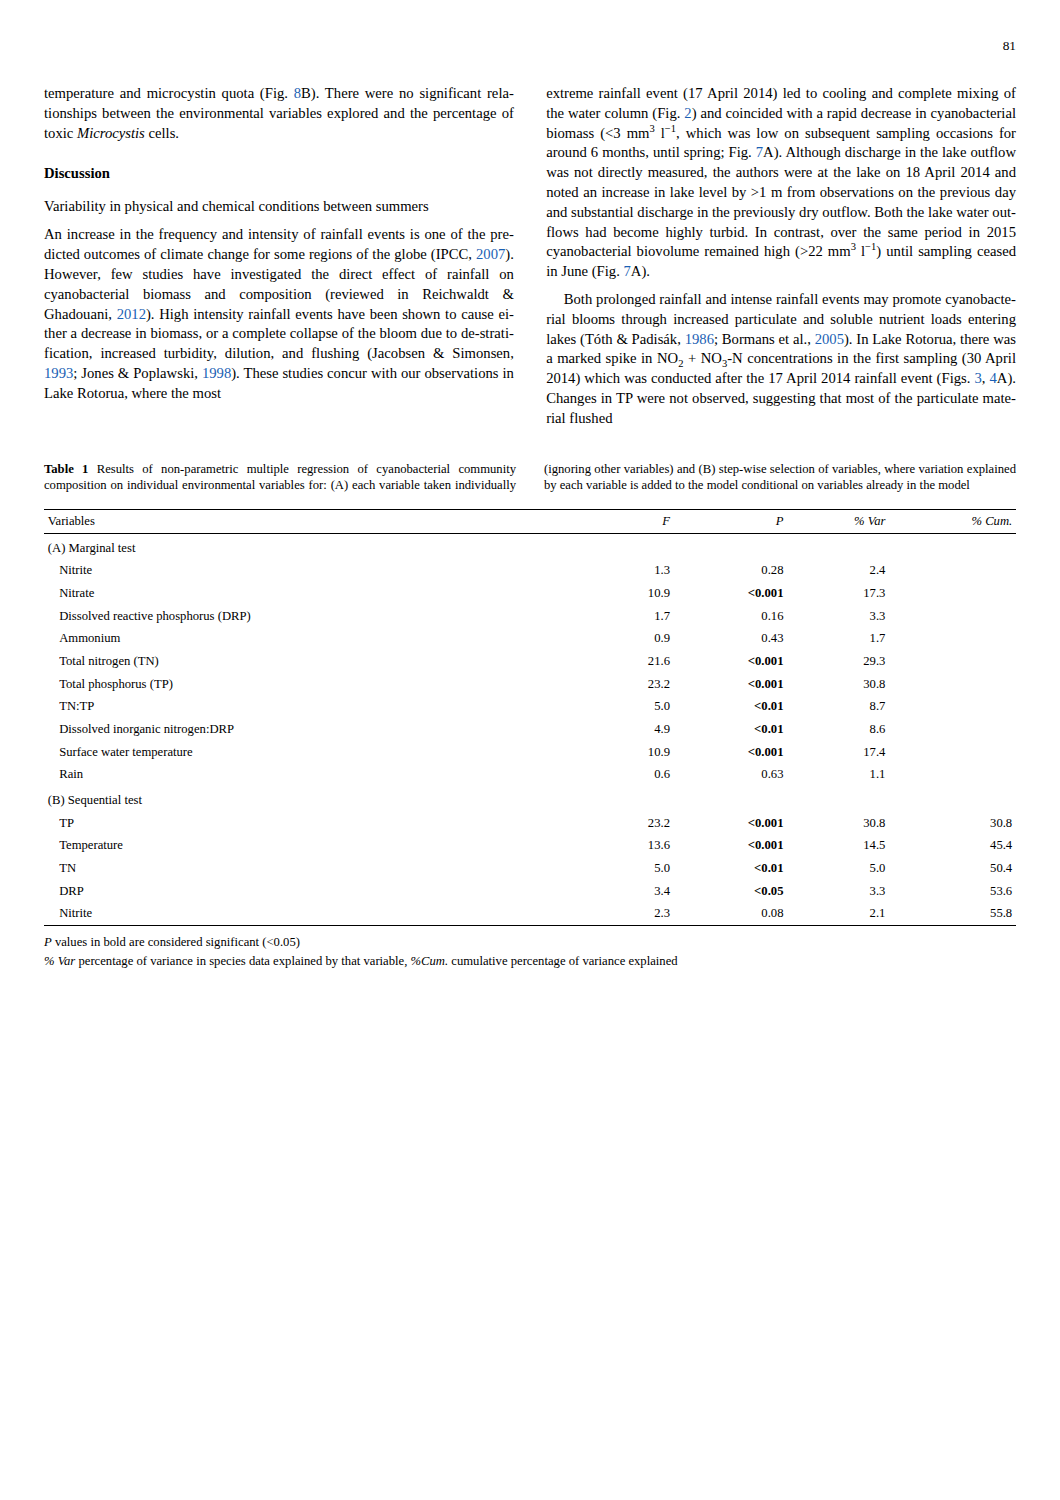81
temperature and microcystin quota (Fig. 8 B). There were no significant relationships between the environmental variables explored and the percentage of toxic Microcystis cells.
Discussion
Variability in physical and chemical conditions between summers
An increase in the frequency and intensity of rainfall events is one of the predicted outcomes of climate change for some regions of the globe (IPCC, 2007). However, few studies have investigated the direct effect of rainfall on cyanobacterial biomass and composition (reviewed in Reichwaldt & Ghadouani, 2012). High intensity rainfall events have been shown to cause either a decrease in biomass, or a complete collapse of the bloom due to de-stratification, increased turbidity, dilution, and flushing (Jacobsen & Simonsen, 1993; Jones & Poplawski, 1998). These studies concur with our observations in Lake Rotorua, where the most
extreme rainfall event (17 April 2014) led to cooling and complete mixing of the water column (Fig. 2) and coincided with a rapid decrease in cyanobacterial biomass (<3 mm3 l−1, which was low on subsequent sampling occasions for around 6 months, until spring; Fig. 7 A). Although discharge in the lake outflow was not directly measured, the authors were at the lake on 18 April 2014 and noted an increase in lake level by >1 m from observations on the previous day and substantial discharge in the previously dry outflow. Both the lake water outflows had become highly turbid. In contrast, over the same period in 2015 cyanobacterial biovolume remained high (>22 mm3 l−1) until sampling ceased in June (Fig. 7 A).
Both prolonged rainfall and intense rainfall events may promote cyanobacterial blooms through increased particulate and soluble nutrient loads entering lakes (Tóth & Padisák, 1986; Bormans et al., 2005). In Lake Rotorua, there was a marked spike in NO2 + NO3-N concentrations in the first sampling (30 April 2014) which was conducted after the 17 April 2014 rainfall event (Figs. 3, 4 A). Changes in TP were not observed, suggesting that most of the particulate material flushed
Table 1 Results of non-parametric multiple regression of cyanobacterial community composition on individual environmental variables for: (A) each variable taken individually (ignoring other variables) and (B) step-wise selection of variables, where variation explained by each variable is added to the model conditional on variables already in the model
| Variables | F | P | % Var | % Cum. |
| --- | --- | --- | --- | --- |
| (A) Marginal test |
| Nitrite | 1.3 | 0.28 | 2.4 | |
| Nitrate | 10.9 | <0.001 | 17.3 | |
| Dissolved reactive phosphorus (DRP) | 1.7 | 0.16 | 3.3 | |
| Ammonium | 0.9 | 0.43 | 1.7 | |
| Total nitrogen (TN) | 21.6 | <0.001 | 29.3 | |
| Total phosphorus (TP) | 23.2 | <0.001 | 30.8 | |
| TN:TP | 5.0 | <0.01 | 8.7 | |
| Dissolved inorganic nitrogen:DRP | 4.9 | <0.01 | 8.6 | |
| Surface water temperature | 10.9 | <0.001 | 17.4 | |
| Rain | 0.6 | 0.63 | 1.1 | |
| (B) Sequential test |
| TP | 23.2 | <0.001 | 30.8 | 30.8 |
| Temperature | 13.6 | <0.001 | 14.5 | 45.4 |
| TN | 5.0 | <0.01 | 5.0 | 50.4 |
| DRP | 3.4 | <0.05 | 3.3 | 53.6 |
| Nitrite | 2.3 | 0.08 | 2.1 | 55.8 |
P values in bold are considered significant (<0.05)
% Var percentage of variance in species data explained by that variable, %Cum. cumulative percentage of variance explained